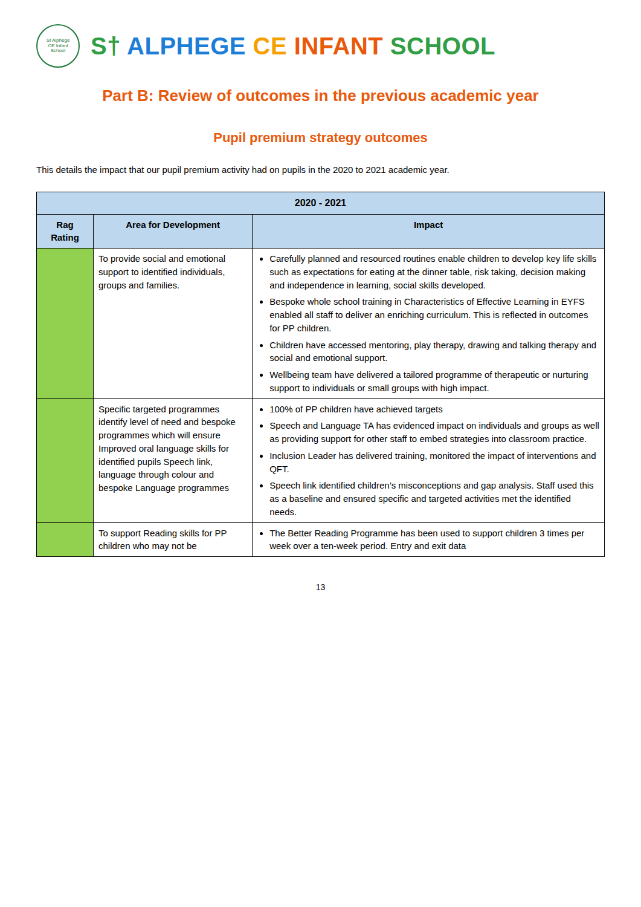St Alphege
CE Infant
School
S† ALPHEGE CE INFANT SCHOOL
Part B: Review of outcomes in the previous academic year
Pupil premium strategy outcomes
This details the impact that our pupil premium activity had on pupils in the 2020 to 2021 academic year.
| 2020 - 2021 |
| --- |
| Rag Rating | Area for Development | Impact |
| | To provide social and emotional support to identified individuals, groups and families. | Carefully planned and resourced routines enable children to develop key life skills such as expectations for eating at the dinner table, risk taking, decision making and independence in learning, social skills developed. Bespoke whole school training in Characteristics of Effective Learning in EYFS enabled all staff to deliver an enriching curriculum. This is reflected in outcomes for PP children. Children have accessed mentoring, play therapy, drawing and talking therapy and social and emotional support. Wellbeing team have delivered a tailored programme of therapeutic or nurturing support to individuals or small groups with high impact. |
| | Specific targeted programmes identify level of need and bespoke programmes which will ensure Improved oral language skills for identified pupils Speech link, language through colour and bespoke Language programmes | 100% of PP children have achieved targets Speech and Language TA has evidenced impact on individuals and groups as well as providing support for other staff to embed strategies into classroom practice. Inclusion Leader has delivered training, monitored the impact of interventions and QFT. Speech link identified children’s misconceptions and gap analysis. Staff used this as a baseline and ensured specific and targeted activities met the identified needs. |
| | To support Reading skills for PP children who may not be | The Better Reading Programme has been used to support children 3 times per week over a ten-week period. Entry and exit data |
13